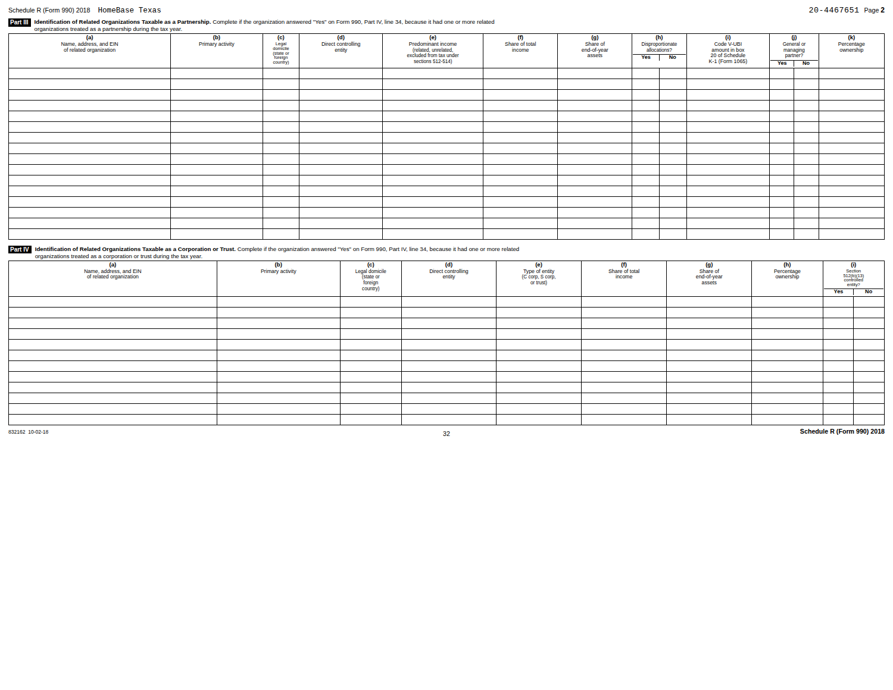Schedule R (Form 990) 2018 HomeBase Texas
20-4467651 Page 2
Part III
Identification of Related Organizations Taxable as a Partnership. Complete if the organization answered "Yes" on Form 990, Part IV, line 34, because it had one or more related
organizations treated as a partnership during the tax year.
| (a) Name, address, and EIN of related organization | (b) Primary activity | (c) Legal domicile (state or foreign country) | (d) Direct controlling entity | (e) Predominant income (related, unrelated, excluded from tax under sections 512-514) | (f) Share of total income | (g) Share of end-of-year assets | (h) Disproportionate allocations? Yes No | (i) Code V-UBI amount in box 20 of Schedule K-1 (Form 1065) | (j) General or managing partner? Yes No | (k) Percentage ownership |
| --- | --- | --- | --- | --- | --- | --- | --- | --- | --- | --- |
Part IV
Identification of Related Organizations Taxable as a Corporation or Trust. Complete if the organization answered "Yes" on Form 990, Part IV, line 34, because it had one or more related
organizations treated as a corporation or trust during the tax year.
| (a) Name, address, and EIN of related organization | (b) Primary activity | (c) Legal domicile (state or foreign country) | (d) Direct controlling entity | (e) Type of entity (C corp, S corp, or trust) | (f) Share of total income | (g) Share of end-of-year assets | (h) Percentage ownership | (i) Section 512(b)(13) controlled entity? Yes No |
| --- | --- | --- | --- | --- | --- | --- | --- | --- |
832162 10-02-18
Schedule R (Form 990) 2018
32